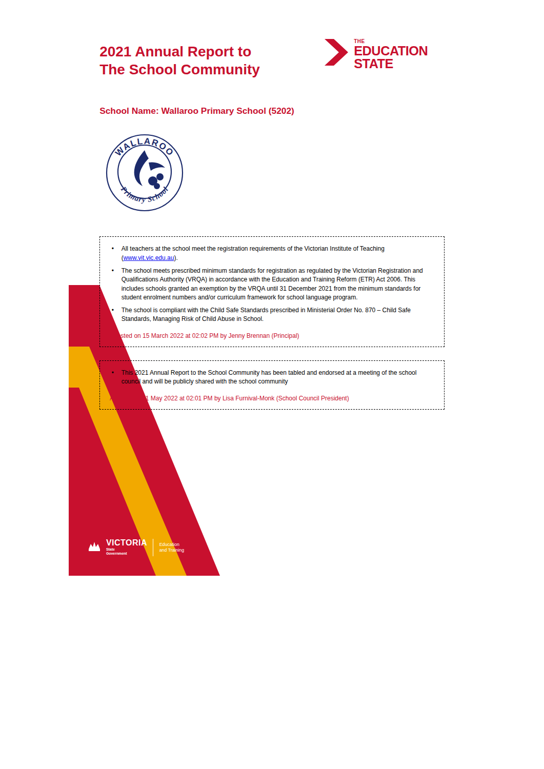THE
EDUCATION
STATE
2021 Annual Report to
The School Community
School Name: Wallaroo Primary School (5202)
WALLAROO Primary School
All teachers at the school meet the registration requirements of the Victorian Institute of Teaching (www.vit.vic.edu.au).
The school meets prescribed minimum standards for registration as regulated by the Victorian Registration and Qualifications Authority (VRQA) in accordance with the Education and Training Reform (ETR) Act 2006. This includes schools granted an exemption by the VRQA until 31 December 2021 from the minimum standards for student enrolment numbers and/or curriculum framework for school language program.
The school is compliant with the Child Safe Standards prescribed in Ministerial Order No. 870 – Child Safe Standards, Managing Risk of Child Abuse in School.
Attested on 15 March 2022 at 02:02 PM by Jenny Brennan (Principal)
This 2021 Annual Report to the School Community has been tabled and endorsed at a meeting of the school council and will be publicly shared with the school community
Attested on 11 May 2022 at 02:01 PM by Lisa Furnival-Monk (School Council President)
VICTORIA
State
Government
Education
and Training